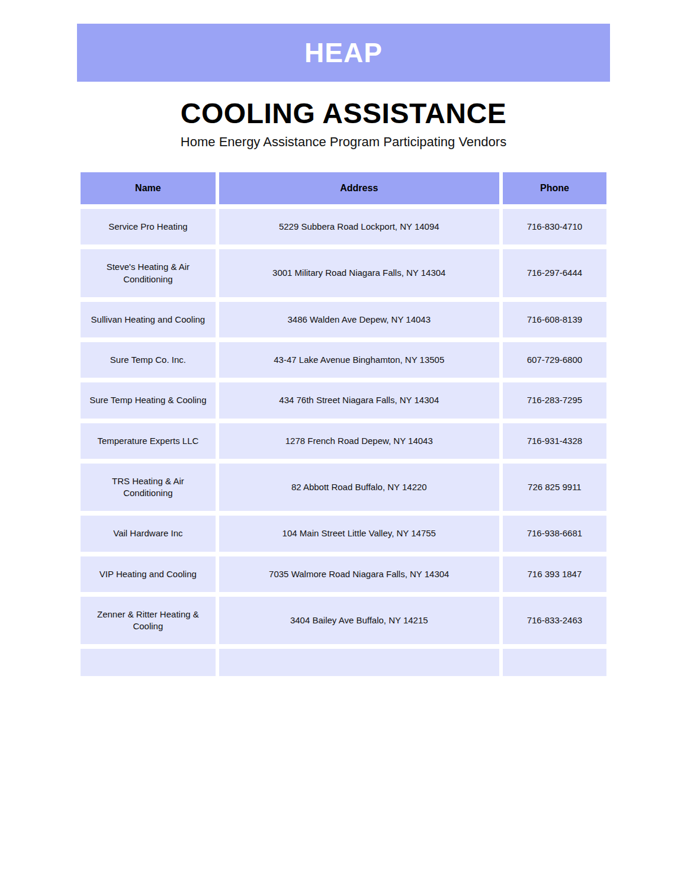HEAP
COOLING ASSISTANCE
Home Energy Assistance Program Participating Vendors
| Name | Address | Phone |
| --- | --- | --- |
| Service Pro Heating | 5229 Subbera Road Lockport, NY 14094 | 716-830-4710 |
| Steve's Heating & Air Conditioning | 3001 Military Road Niagara Falls, NY 14304 | 716-297-6444 |
| Sullivan Heating and Cooling | 3486 Walden Ave Depew, NY 14043 | 716-608-8139 |
| Sure Temp Co. Inc. | 43-47 Lake Avenue Binghamton, NY 13505 | 607-729-6800 |
| Sure Temp Heating & Cooling | 434 76th Street Niagara Falls, NY 14304 | 716-283-7295 |
| Temperature Experts LLC | 1278 French Road Depew, NY 14043 | 716-931-4328 |
| TRS Heating & Air Conditioning | 82 Abbott Road Buffalo, NY 14220 | 726 825 9911 |
| Vail Hardware Inc | 104 Main Street Little Valley, NY 14755 | 716-938-6681 |
| VIP Heating and Cooling | 7035 Walmore Road Niagara Falls, NY 14304 | 716 393 1847 |
| Zenner & Ritter Heating & Cooling | 3404 Bailey Ave Buffalo, NY 14215 | 716-833-2463 |